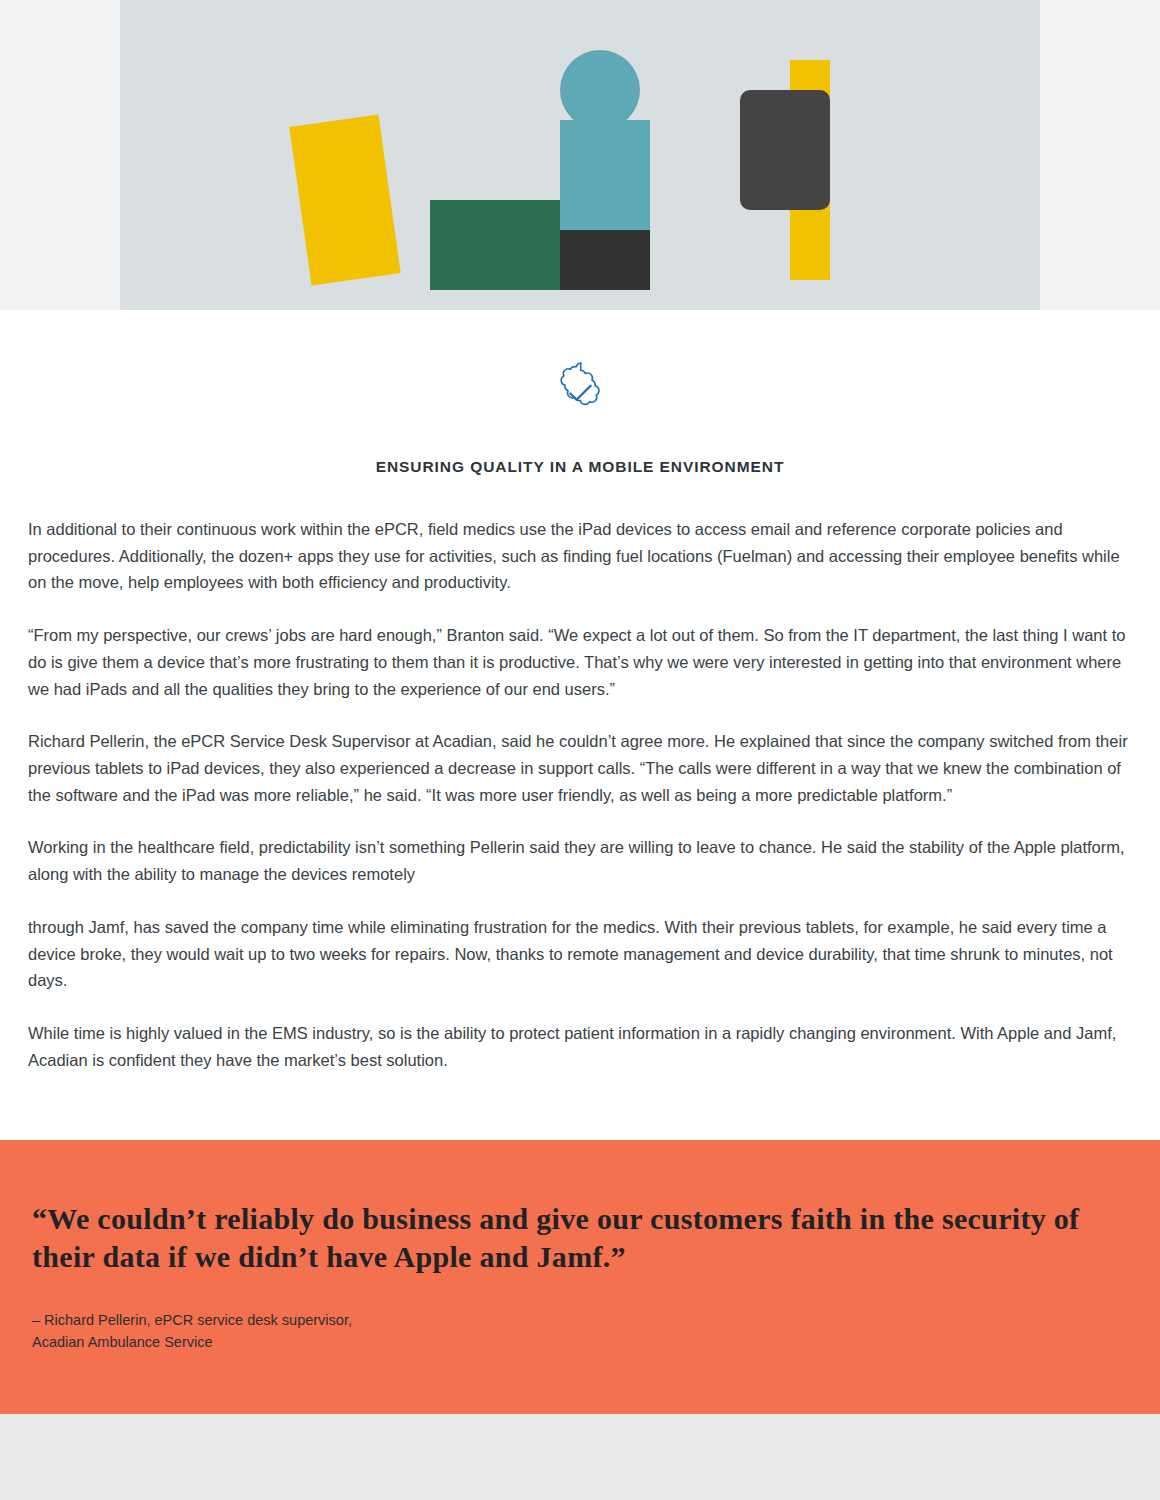Ensuring Quality in a Mobile Environment
In additional to their continuous work within the ePCR, field medics use the iPad devices to access email and reference corporate policies and procedures. Additionally, the dozen+ apps they use for activities, such as finding fuel locations (Fuelman) and accessing their employee benefits while on the move, help employees with both efficiency and productivity.
“From my perspective, our crews’ jobs are hard enough,” Branton said. “We expect a lot out of them. So from the IT department, the last thing I want to do is give them a device that’s more frustrating to them than it is productive. That’s why we were very interested in getting into that environment where we had iPads and all the qualities they bring to the experience of our end users.”
Richard Pellerin, the ePCR Service Desk Supervisor at Acadian, said he couldn’t agree more. He explained that since the company switched from their previous tablets to iPad devices, they also experienced a decrease in support calls. “The calls were different in a way that we knew the combination of the software and the iPad was more reliable,” he said. “It was more user friendly, as well as being a more predictable platform.”
Working in the healthcare field, predictability isn’t something Pellerin said they are willing to leave to chance. He said the stability of the Apple platform, along with the ability to manage the devices remotely
through Jamf, has saved the company time while eliminating frustration for the medics. With their previous tablets, for example, he said every time a device broke, they would wait up to two weeks for repairs. Now, thanks to remote management and device durability, that time shrunk to minutes, not days.
While time is highly valued in the EMS industry, so is the ability to protect patient information in a rapidly changing environment. With Apple and Jamf, Acadian is confident they have the market’s best solution.
“We couldn’t reliably do business and give our customers faith in the security of their data if we didn’t have Apple and Jamf.”
– Richard Pellerin, ePCR service desk supervisor,
Acadian Ambulance Service